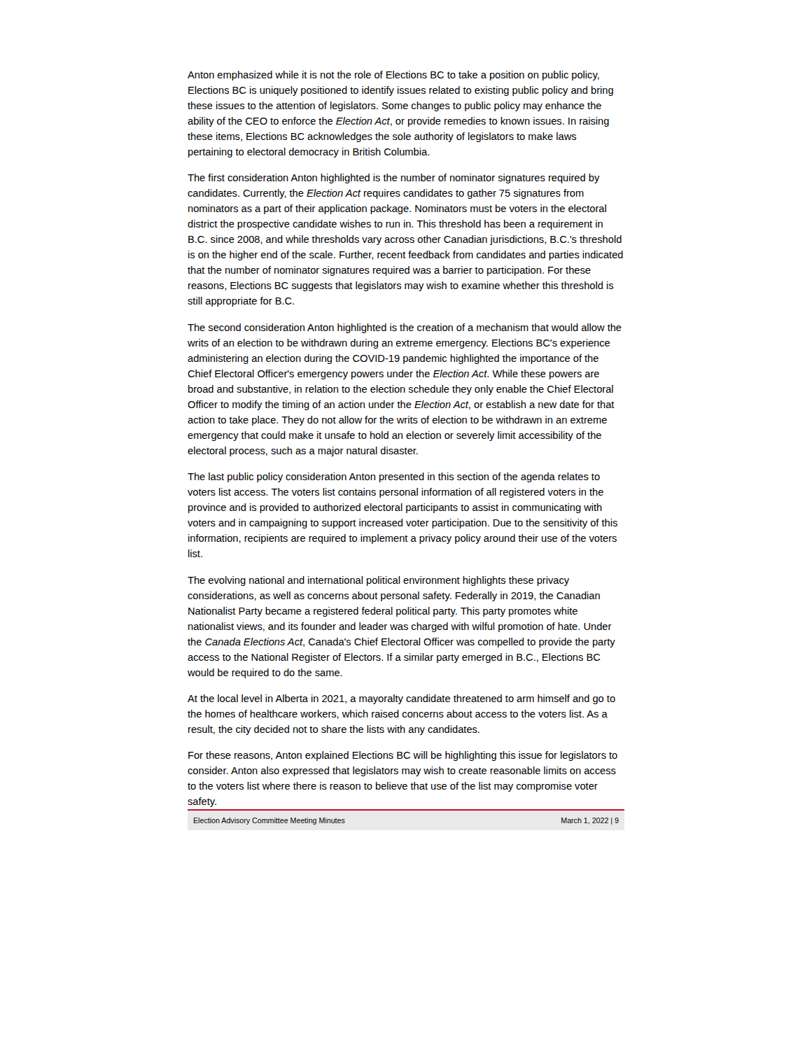Anton emphasized while it is not the role of Elections BC to take a position on public policy, Elections BC is uniquely positioned to identify issues related to existing public policy and bring these issues to the attention of legislators. Some changes to public policy may enhance the ability of the CEO to enforce the Election Act, or provide remedies to known issues. In raising these items, Elections BC acknowledges the sole authority of legislators to make laws pertaining to electoral democracy in British Columbia.
The first consideration Anton highlighted is the number of nominator signatures required by candidates. Currently, the Election Act requires candidates to gather 75 signatures from nominators as a part of their application package. Nominators must be voters in the electoral district the prospective candidate wishes to run in. This threshold has been a requirement in B.C. since 2008, and while thresholds vary across other Canadian jurisdictions, B.C.'s threshold is on the higher end of the scale. Further, recent feedback from candidates and parties indicated that the number of nominator signatures required was a barrier to participation. For these reasons, Elections BC suggests that legislators may wish to examine whether this threshold is still appropriate for B.C.
The second consideration Anton highlighted is the creation of a mechanism that would allow the writs of an election to be withdrawn during an extreme emergency. Elections BC's experience administering an election during the COVID-19 pandemic highlighted the importance of the Chief Electoral Officer's emergency powers under the Election Act. While these powers are broad and substantive, in relation to the election schedule they only enable the Chief Electoral Officer to modify the timing of an action under the Election Act, or establish a new date for that action to take place. They do not allow for the writs of election to be withdrawn in an extreme emergency that could make it unsafe to hold an election or severely limit accessibility of the electoral process, such as a major natural disaster.
The last public policy consideration Anton presented in this section of the agenda relates to voters list access. The voters list contains personal information of all registered voters in the province and is provided to authorized electoral participants to assist in communicating with voters and in campaigning to support increased voter participation. Due to the sensitivity of this information, recipients are required to implement a privacy policy around their use of the voters list.
The evolving national and international political environment highlights these privacy considerations, as well as concerns about personal safety. Federally in 2019, the Canadian Nationalist Party became a registered federal political party. This party promotes white nationalist views, and its founder and leader was charged with wilful promotion of hate. Under the Canada Elections Act, Canada's Chief Electoral Officer was compelled to provide the party access to the National Register of Electors. If a similar party emerged in B.C., Elections BC would be required to do the same.
At the local level in Alberta in 2021, a mayoralty candidate threatened to arm himself and go to the homes of healthcare workers, which raised concerns about access to the voters list. As a result, the city decided not to share the lists with any candidates.
For these reasons, Anton explained Elections BC will be highlighting this issue for legislators to consider. Anton also expressed that legislators may wish to create reasonable limits on access to the voters list where there is reason to believe that use of the list may compromise voter safety.
Election Advisory Committee Meeting Minutes March 1, 2022 | 9